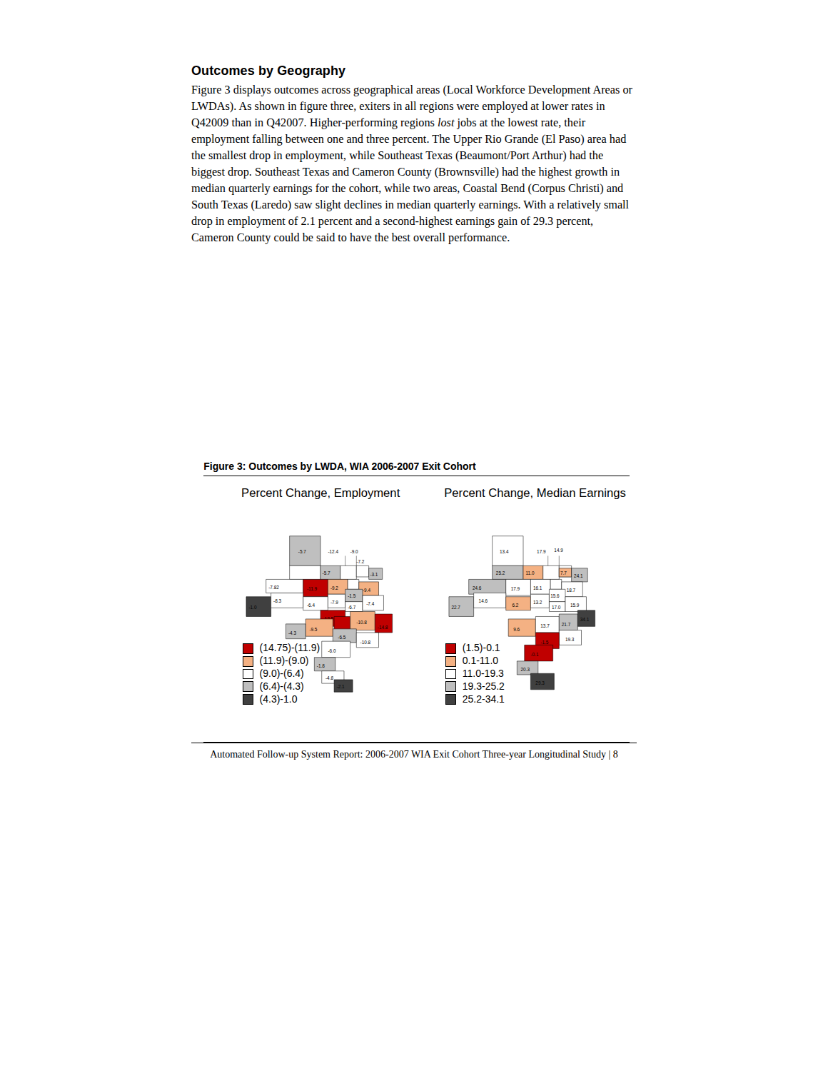Outcomes by Geography
Figure 3 displays outcomes across geographical areas (Local Workforce Development Areas or LWDAs). As shown in figure three, exiters in all regions were employed at lower rates in Q42009 than in Q42007. Higher-performing regions lost jobs at the lowest rate, their employment falling between one and three percent. The Upper Rio Grande (El Paso) area had the smallest drop in employment, while Southeast Texas (Beaumont/Port Arthur) had the biggest drop. Southeast Texas and Cameron County (Brownsville) had the highest growth in median quarterly earnings for the cohort, while two areas, Coastal Bend (Corpus Christi) and South Texas (Laredo) saw slight declines in median quarterly earnings. With a relatively small drop in employment of 2.1 percent and a second-highest earnings gain of 29.3 percent, Cameron County could be said to have the best overall performance.
Figure 3: Outcomes by LWDA, WIA 2006-2007 Exit Cohort
Percent Change, Employment
-5.7 -5.7 -3.1 -12.4 -9.0 -7.2 -7.82 -11.9 -9.2 -9.4 -1.0 -8.3 -6.4 -7.9 -1.5 -6.7 -7.4 -12.5 -10.8 -14.8 -9.5 -4.3 -6.5 -10.8 -6.0 -1.8 -4.8 -2.1
(14.75)-(11.9)
(11.9)-(9.0)
(9.0)-(6.4)
(6.4)-(4.3)
(4.3)-1.0
Percent Change, Median Earnings
13.4 25.2 11.0 7.7 24.1 17.9 14.9 24.6 17.9 16.1 18.7 22.7 14.6 6.2 13.2 15.6 17.0 15.9 9.6 13.7 21.7 34.1 19.3 -1.5 -0.1 20.3 29.3
(1.5)-0.1
0.1-11.0
11.0-19.3
19.3-25.2
25.2-34.1
Automated Follow-up System Report: 2006-2007 WIA Exit Cohort Three-year Longitudinal Study | 8